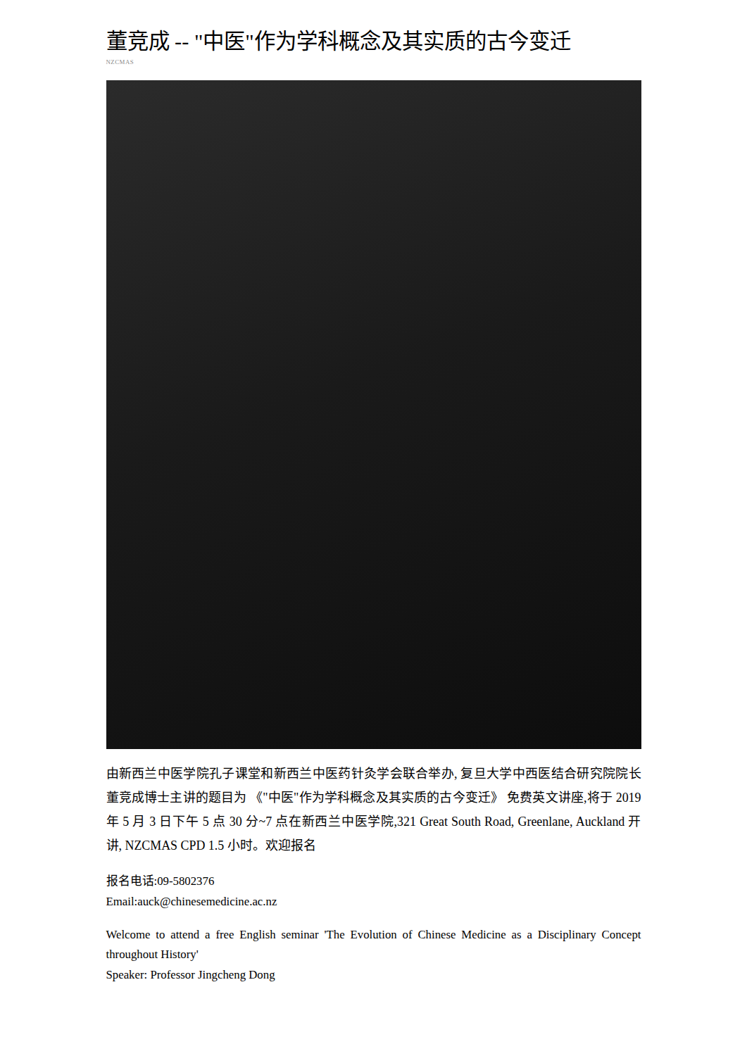董竞成 -- "中医"作为学科概念及其实质的古今变迁
NZCMAS
由新西兰中医学院孔子课堂和新西兰中医药针灸学会联合举办, 复旦大学中西医结合研究院院长董竞成博士主讲的题目为 《"中医"作为学科概念及其实质的古今变迁》 免费英文讲座,将于 2019 年 5 月 3 日下午 5 点 30 分~7 点在新西兰中医学院,321 Great South Road, Greenlane, Auckland 开讲, NZCMAS CPD 1.5 小时。欢迎报名
报名电话:09-5802376
Email:auck@chinesemedicine.ac.nz
Welcome to attend a free English seminar 'The Evolution of Chinese Medicine as a Disciplinary Concept throughout History'
Speaker: Professor Jingcheng Dong